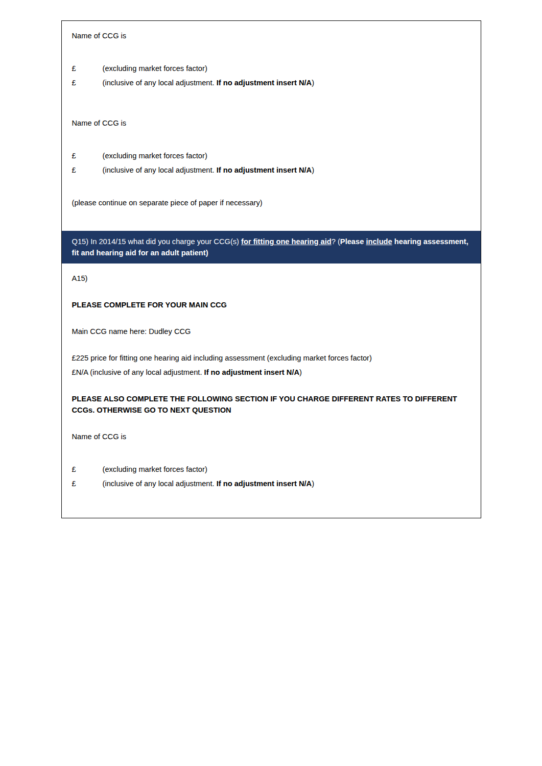Name of CCG is
£(excluding market forces factor)
£(inclusive of any local adjustment. If no adjustment insert N/A)
Name of CCG is
£(excluding market forces factor)
£(inclusive of any local adjustment. If no adjustment insert N/A)
(please continue on separate piece of paper if necessary)
Q15) In 2014/15 what did you charge your CCG(s) for fitting one hearing aid? (Please include hearing assessment, fit and hearing aid for an adult patient)
A15)
PLEASE COMPLETE FOR YOUR MAIN CCG
Main CCG name here: Dudley CCG
£225 price for fitting one hearing aid including assessment (excluding market forces factor)
£N/A (inclusive of any local adjustment. If no adjustment insert N/A)
PLEASE ALSO COMPLETE THE FOLLOWING SECTION IF YOU CHARGE DIFFERENT RATES TO DIFFERENT CCGs. OTHERWISE GO TO NEXT QUESTION
Name of CCG is
£(excluding market forces factor)
£(inclusive of any local adjustment. If no adjustment insert N/A)